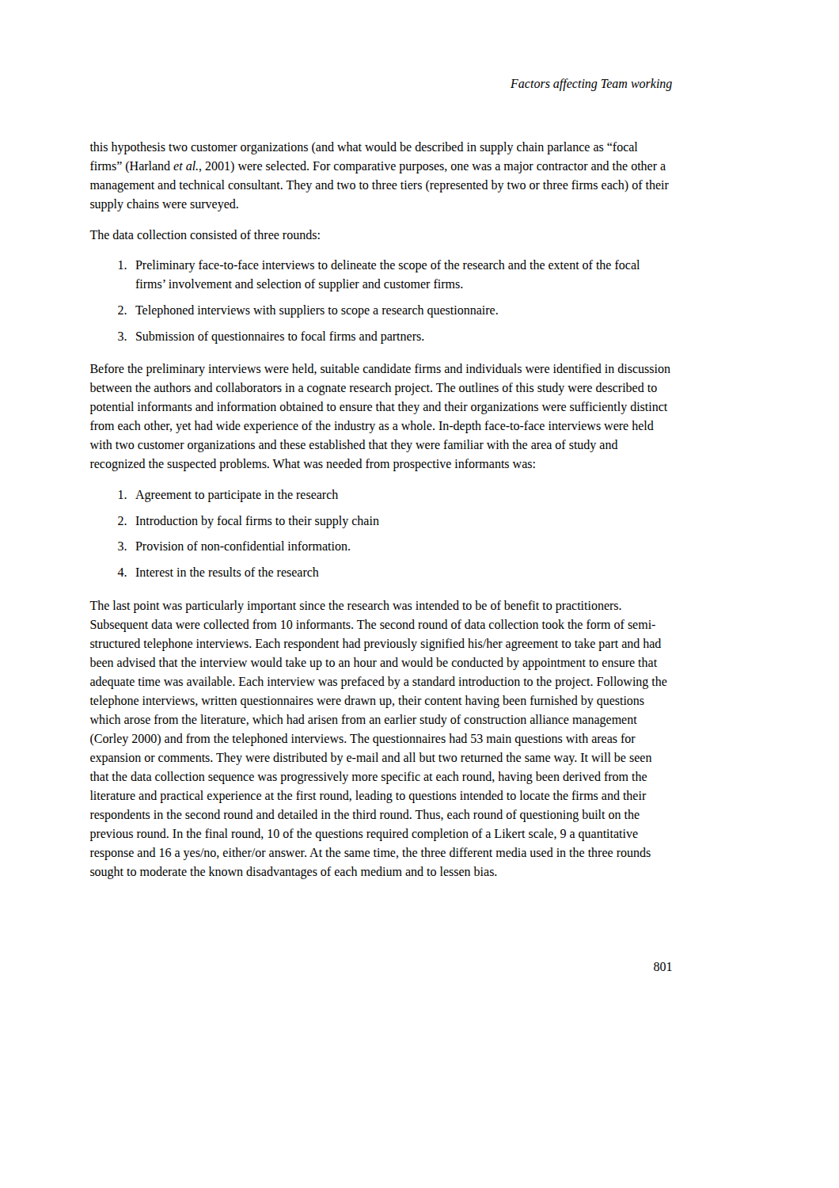Factors affecting Team working
this hypothesis two customer organizations (and what would be described in supply chain parlance as “focal firms” (Harland et al., 2001) were selected. For comparative purposes, one was a major contractor and the other a management and technical consultant. They and two to three tiers (represented by two or three firms each) of their supply chains were surveyed.
The data collection consisted of three rounds:
Preliminary face-to-face interviews to delineate the scope of the research and the extent of the focal firms’ involvement and selection of supplier and customer firms.
Telephoned interviews with suppliers to scope a research questionnaire.
Submission of questionnaires to focal firms and partners.
Before the preliminary interviews were held, suitable candidate firms and individuals were identified in discussion between the authors and collaborators in a cognate research project. The outlines of this study were described to potential informants and information obtained to ensure that they and their organizations were sufficiently distinct from each other, yet had wide experience of the industry as a whole. In-depth face-to-face interviews were held with two customer organizations and these established that they were familiar with the area of study and recognized the suspected problems. What was needed from prospective informants was:
Agreement to participate in the research
Introduction by focal firms to their supply chain
Provision of non-confidential information.
Interest in the results of the research
The last point was particularly important since the research was intended to be of benefit to practitioners. Subsequent data were collected from 10 informants. The second round of data collection took the form of semi-structured telephone interviews. Each respondent had previously signified his/her agreement to take part and had been advised that the interview would take up to an hour and would be conducted by appointment to ensure that adequate time was available. Each interview was prefaced by a standard introduction to the project. Following the telephone interviews, written questionnaires were drawn up, their content having been furnished by questions which arose from the literature, which had arisen from an earlier study of construction alliance management (Corley 2000) and from the telephoned interviews. The questionnaires had 53 main questions with areas for expansion or comments. They were distributed by e-mail and all but two returned the same way. It will be seen that the data collection sequence was progressively more specific at each round, having been derived from the literature and practical experience at the first round, leading to questions intended to locate the firms and their respondents in the second round and detailed in the third round. Thus, each round of questioning built on the previous round. In the final round, 10 of the questions required completion of a Likert scale, 9 a quantitative response and 16 a yes/no, either/or answer. At the same time, the three different media used in the three rounds sought to moderate the known disadvantages of each medium and to lessen bias.
801